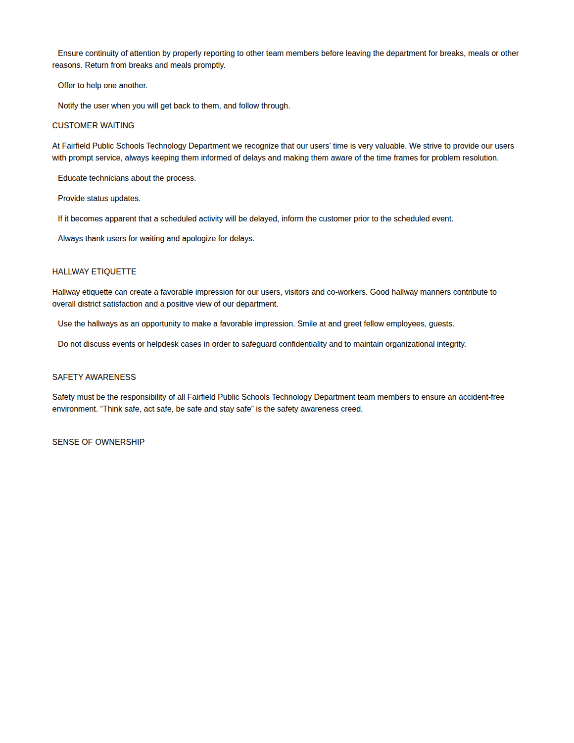Ensure continuity of attention by properly reporting to other team members before leaving the department for breaks, meals or other reasons. Return from breaks and meals promptly.
Offer to help one another.
Notify the user when you will get back to them, and follow through.
CUSTOMER WAITING
At Fairfield Public Schools Technology Department we recognize that our users’ time is very valuable. We strive to provide our users with prompt service, always keeping them informed of delays and making them aware of the time frames for problem resolution.
Educate technicians about the process.
Provide status updates.
If it becomes apparent that a scheduled activity will be delayed, inform the customer prior to the scheduled event.
Always thank users for waiting and apologize for delays.
HALLWAY ETIQUETTE
Hallway etiquette can create a favorable impression for our users, visitors and co-workers. Good hallway manners contribute to overall district satisfaction and a positive view of our department.
Use the hallways as an opportunity to make a favorable impression. Smile at and greet fellow employees, guests.
Do not discuss events or helpdesk cases in order to safeguard confidentiality and to maintain organizational integrity.
SAFETY AWARENESS
Safety must be the responsibility of all Fairfield Public Schools Technology Department team members to ensure an accident-free environment. “Think safe, act safe, be safe and stay safe” is the safety awareness creed.
SENSE OF OWNERSHIP